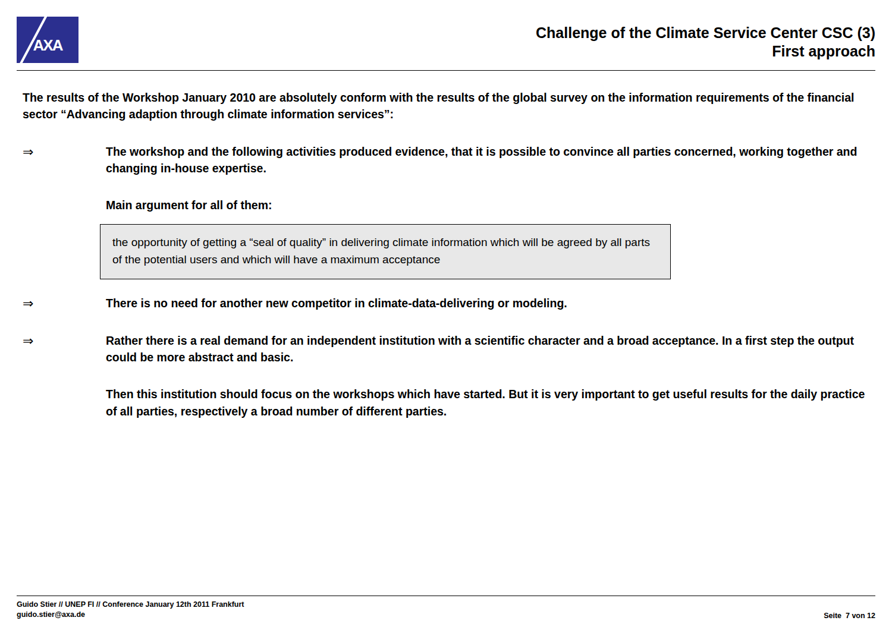AXA
Challenge of the Climate Service Center CSC (3)
First approach
The results of the Workshop January 2010 are absolutely conform with the results of the global survey on the information requirements of the financial sector “Advancing adaption through climate information services”:
⇒
The workshop and the following activities produced evidence, that it is possible to convince all parties concerned, working together and changing in-house expertise.
Main argument for all of them:
the opportunity of getting a “seal of quality” in delivering climate information which will be agreed by all parts of the potential users and which will have a maximum acceptance
⇒
There is no need for another new competitor in climate-data-delivering or modeling.
⇒
Rather there is a real demand for an independent institution with a scientific character and a broad acceptance. In a first step the output could be more abstract and basic.
Then this institution should focus on the workshops which have started. But it is very important to get useful results for the daily practice of all parties, respectively a broad number of different parties.
Guido Stier // UNEP FI // Conference January 12th 2011 Frankfurt
guido.stier@axa.de
Seite 7 von 12